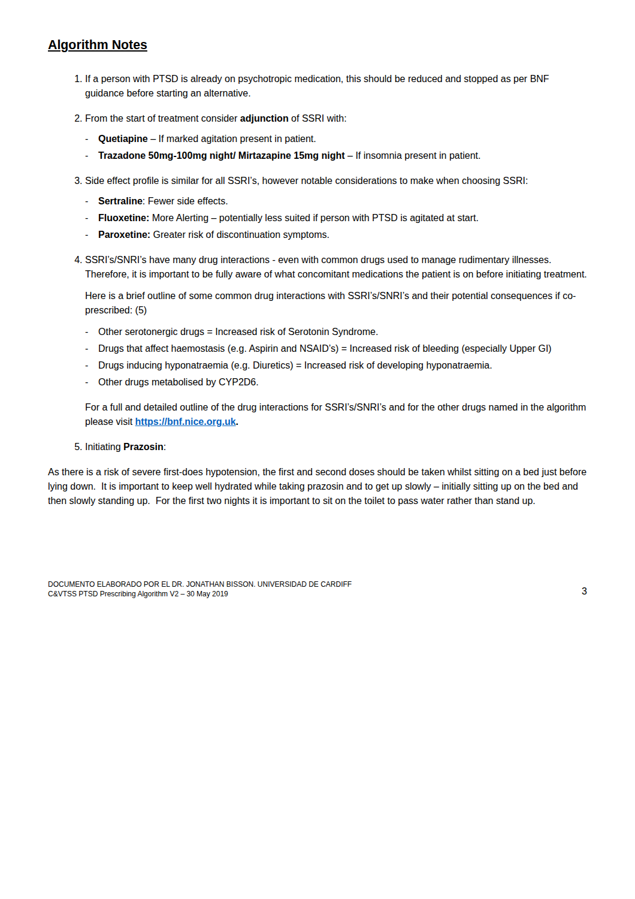Algorithm Notes
If a person with PTSD is already on psychotropic medication, this should be reduced and stopped as per BNF guidance before starting an alternative.
From the start of treatment consider adjunction of SSRI with:
Quetiapine – If marked agitation present in patient.
Trazadone 50mg-100mg night/ Mirtazapine 15mg night – If insomnia present in patient.
Side effect profile is similar for all SSRI’s, however notable considerations to make when choosing SSRI:
Sertraline: Fewer side effects.
Fluoxetine: More Alerting – potentially less suited if person with PTSD is agitated at start.
Paroxetine: Greater risk of discontinuation symptoms.
SSRI’s/SNRI’s have many drug interactions - even with common drugs used to manage rudimentary illnesses. Therefore, it is important to be fully aware of what concomitant medications the patient is on before initiating treatment.
Here is a brief outline of some common drug interactions with SSRI’s/SNRI’s and their potential consequences if co-prescribed: (5)
Other serotonergic drugs = Increased risk of Serotonin Syndrome.
Drugs that affect haemostasis (e.g. Aspirin and NSAID’s) = Increased risk of bleeding (especially Upper GI)
Drugs inducing hyponatraemia (e.g. Diuretics) = Increased risk of developing hyponatraemia.
Other drugs metabolised by CYP2D6.
For a full and detailed outline of the drug interactions for SSRI’s/SNRI’s and for the other drugs named in the algorithm please visit https://bnf.nice.org.uk.
Initiating Prazosin:
As there is a risk of severe first-does hypotension, the first and second doses should be taken whilst sitting on a bed just before lying down. It is important to keep well hydrated while taking prazosin and to get up slowly – initially sitting up on the bed and then slowly standing up. For the first two nights it is important to sit on the toilet to pass water rather than stand up.
DOCUMENTO ELABORADO POR EL DR. JONATHAN BISSON. UNIVERSIDAD DE CARDIFF
C&VTSS PTSD Prescribing Algorithm V2 – 30 May 2019
3